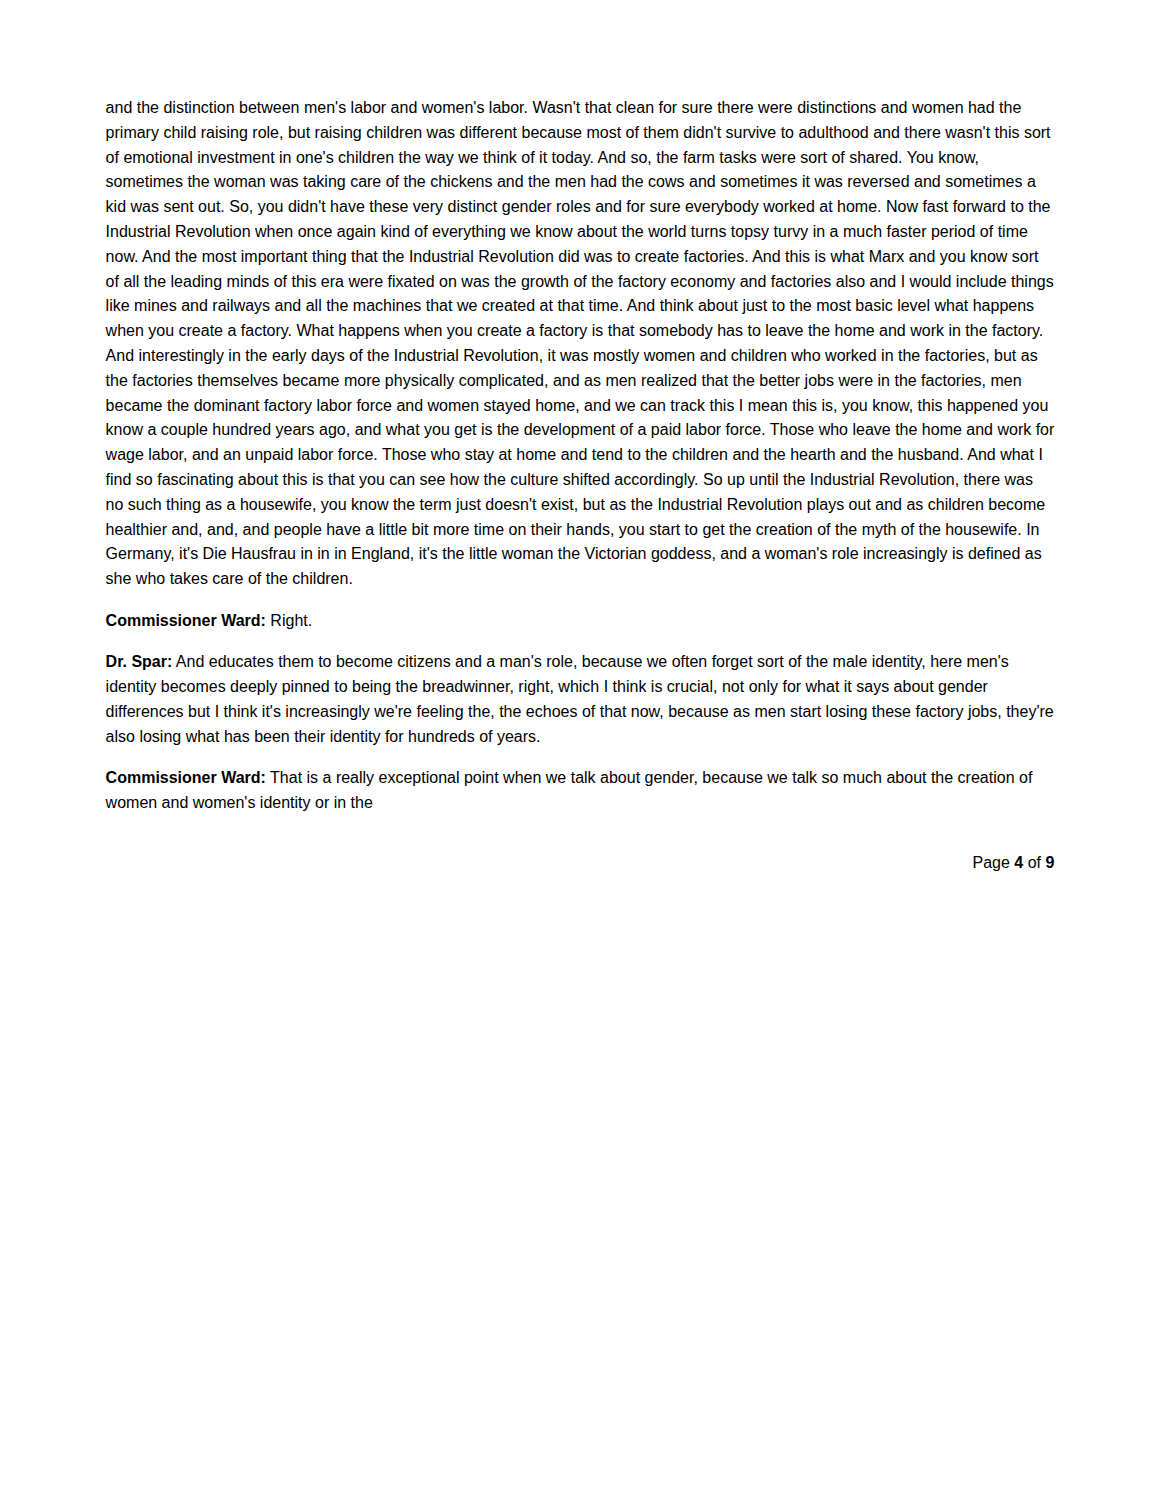and the distinction between men's labor and women's labor. Wasn't that clean for sure there were distinctions and women had the primary child raising role, but raising children was different because most of them didn't survive to adulthood and there wasn't this sort of emotional investment in one's children the way we think of it today. And so, the farm tasks were sort of shared. You know, sometimes the woman was taking care of the chickens and the men had the cows and sometimes it was reversed and sometimes a kid was sent out. So, you didn't have these very distinct gender roles and for sure everybody worked at home. Now fast forward to the Industrial Revolution when once again kind of everything we know about the world turns topsy turvy in a much faster period of time now. And the most important thing that the Industrial Revolution did was to create factories. And this is what Marx and you know sort of all the leading minds of this era were fixated on was the growth of the factory economy and factories also and I would include things like mines and railways and all the machines that we created at that time. And think about just to the most basic level what happens when you create a factory. What happens when you create a factory is that somebody has to leave the home and work in the factory. And interestingly in the early days of the Industrial Revolution, it was mostly women and children who worked in the factories, but as the factories themselves became more physically complicated, and as men realized that the better jobs were in the factories, men became the dominant factory labor force and women stayed home, and we can track this I mean this is, you know, this happened you know a couple hundred years ago, and what you get is the development of a paid labor force. Those who leave the home and work for wage labor, and an unpaid labor force. Those who stay at home and tend to the children and the hearth and the husband. And what I find so fascinating about this is that you can see how the culture shifted accordingly. So up until the Industrial Revolution, there was no such thing as a housewife, you know the term just doesn't exist, but as the Industrial Revolution plays out and as children become healthier and, and, and people have a little bit more time on their hands, you start to get the creation of the myth of the housewife. In Germany, it's Die Hausfrau in in in England, it's the little woman the Victorian goddess, and a woman's role increasingly is defined as she who takes care of the children.
Commissioner Ward: Right.
Dr. Spar: And educates them to become citizens and a man's role, because we often forget sort of the male identity, here men's identity becomes deeply pinned to being the breadwinner, right, which I think is crucial, not only for what it says about gender differences but I think it's increasingly we're feeling the, the echoes of that now, because as men start losing these factory jobs, they're also losing what has been their identity for hundreds of years.
Commissioner Ward: That is a really exceptional point when we talk about gender, because we talk so much about the creation of women and women's identity or in the
Page 4 of 9